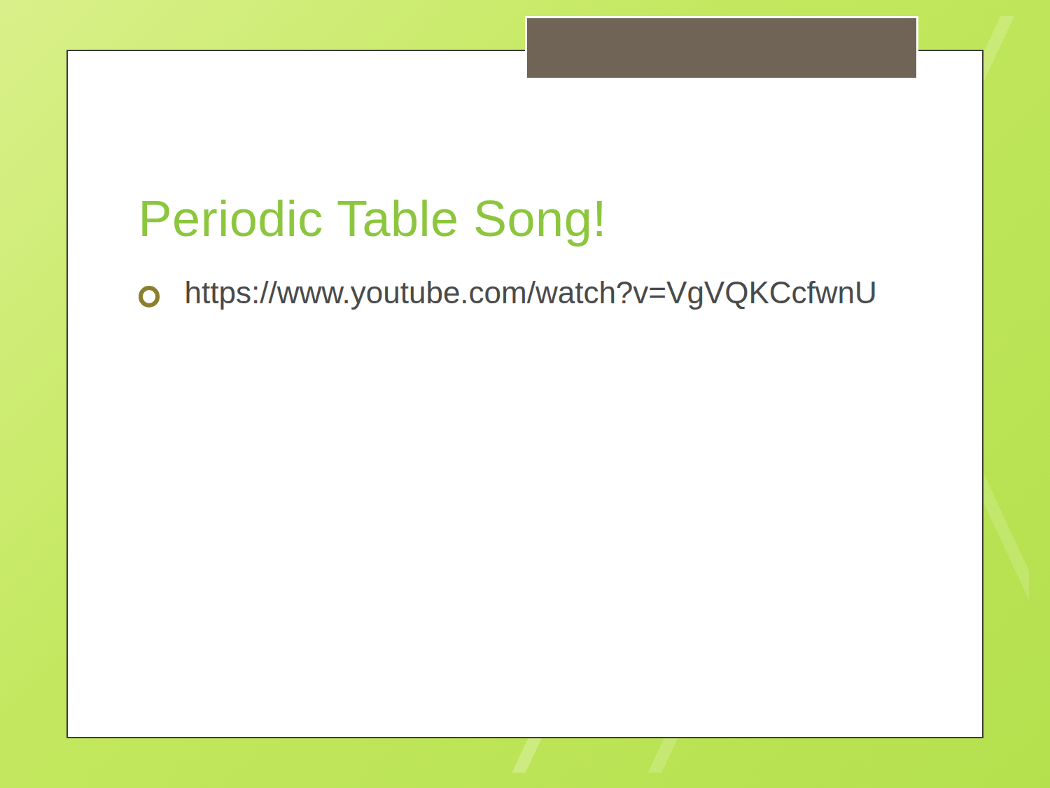Periodic Table Song!
https://www.youtube.com/watch?v=VgVQKCcfwnU